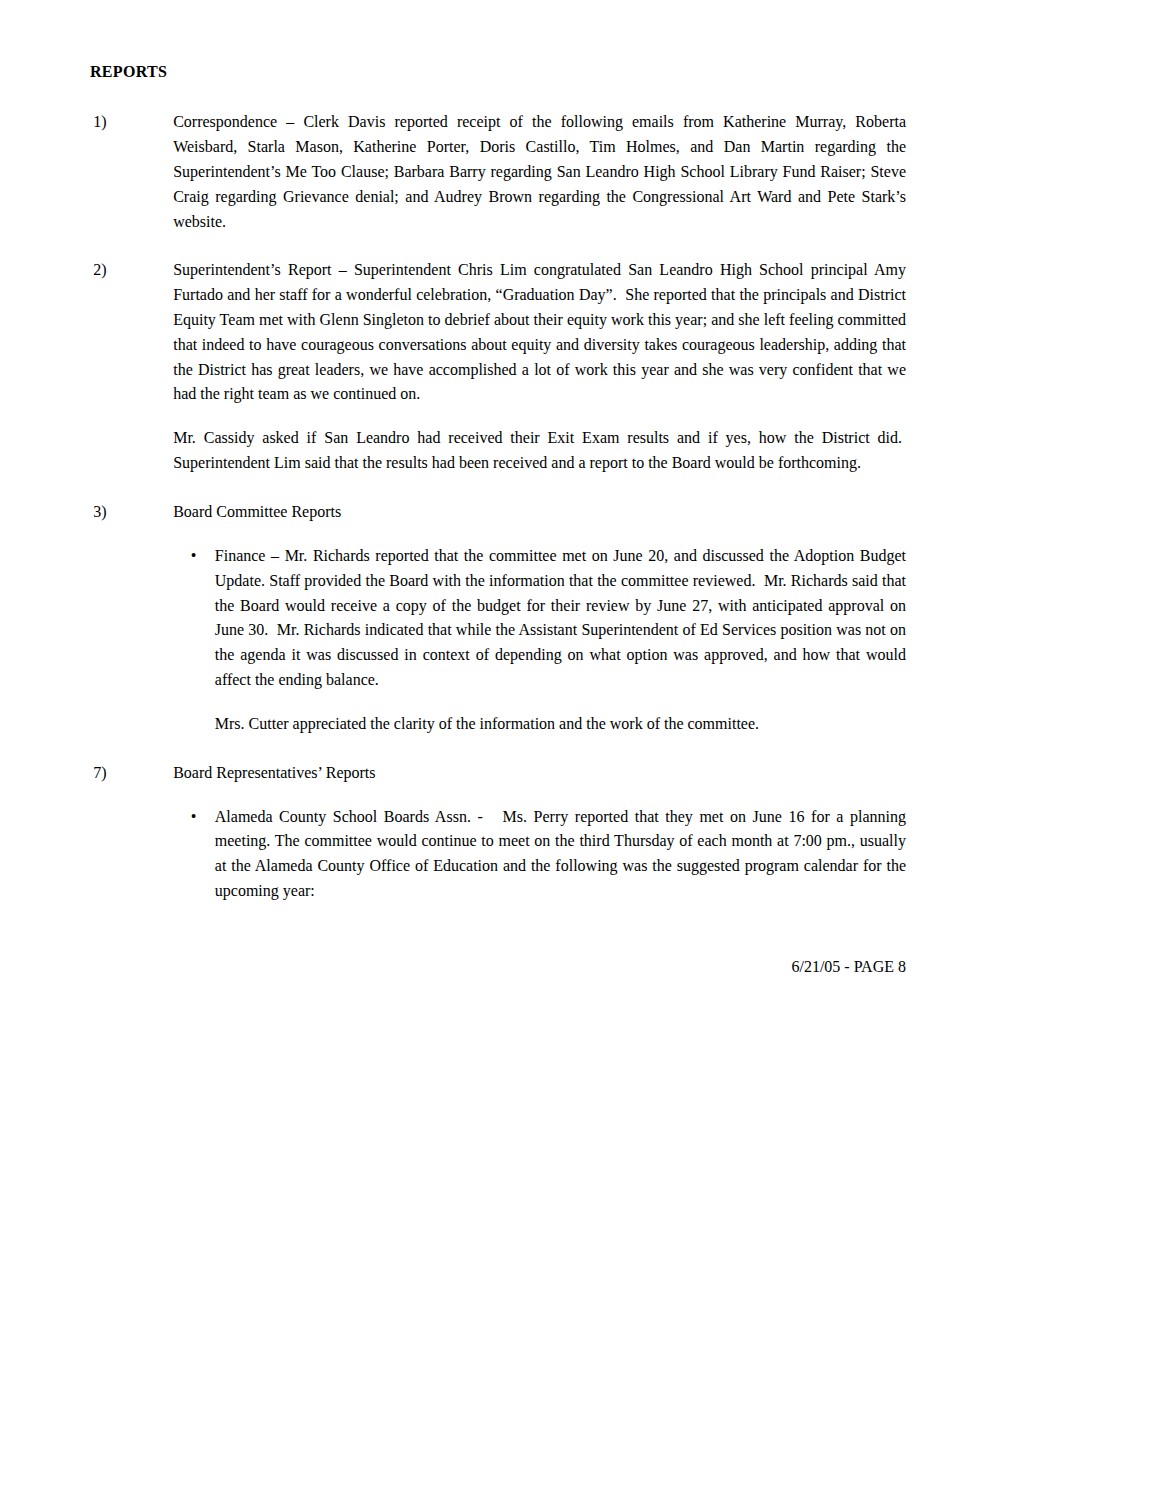REPORTS
1)
Correspondence – Clerk Davis reported receipt of the following emails from Katherine Murray, Roberta Weisbard, Starla Mason, Katherine Porter, Doris Castillo, Tim Holmes, and Dan Martin regarding the Superintendent’s Me Too Clause; Barbara Barry regarding San Leandro High School Library Fund Raiser; Steve Craig regarding Grievance denial; and Audrey Brown regarding the Congressional Art Ward and Pete Stark’s website.
2)
Superintendent’s Report – Superintendent Chris Lim congratulated San Leandro High School principal Amy Furtado and her staff for a wonderful celebration, “Graduation Day”. She reported that the principals and District Equity Team met with Glenn Singleton to debrief about their equity work this year; and she left feeling committed that indeed to have courageous conversations about equity and diversity takes courageous leadership, adding that the District has great leaders, we have accomplished a lot of work this year and she was very confident that we had the right team as we continued on.
Mr. Cassidy asked if San Leandro had received their Exit Exam results and if yes, how the District did. Superintendent Lim said that the results had been received and a report to the Board would be forthcoming.
3)
Board Committee Reports
Finance – Mr. Richards reported that the committee met on June 20, and discussed the Adoption Budget Update. Staff provided the Board with the information that the committee reviewed. Mr. Richards said that the Board would receive a copy of the budget for their review by June 27, with anticipated approval on June 30. Mr. Richards indicated that while the Assistant Superintendent of Ed Services position was not on the agenda it was discussed in context of depending on what option was approved, and how that would affect the ending balance.
Mrs. Cutter appreciated the clarity of the information and the work of the committee.
7)
Board Representatives’ Reports
Alameda County School Boards Assn. - Ms. Perry reported that they met on June 16 for a planning meeting. The committee would continue to meet on the third Thursday of each month at 7:00 pm., usually at the Alameda County Office of Education and the following was the suggested program calendar for the upcoming year:
6/21/05 - PAGE 8